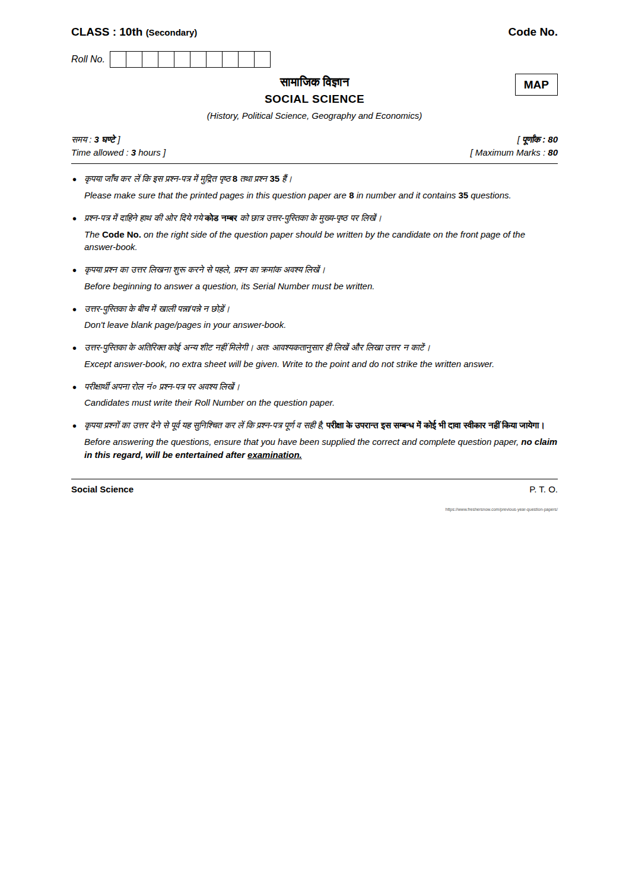CLASS : 10th (Secondary)
Code No.
Roll No.
MAP
सामाजिक विज्ञान
SOCIAL SCIENCE
(History, Political Science, Geography and Economics)
समय : 3 घण्टे ] [ पूर्णांक : 80
Time allowed : 3 hours ] [ Maximum Marks : 80
कृपया जाँच कर लें कि इस प्रश्न-पत्र में मुद्रित पृष्ठ 8 तथा प्रश्न 35 हैं।
Please make sure that the printed pages in this question paper are 8 in number and it contains 35 questions.
प्रश्न-पत्र में दाहिने हाथ की ओर दिये गये कोड नम्बर को छात्र उत्तर-पुस्तिका के मुख्य-पृष्ठ पर लिखें।
The Code No. on the right side of the question paper should be written by the candidate on the front page of the answer-book.
कृपया प्रश्न का उत्तर लिखना शुरू करने से पहले, प्रश्न का क्रमांक अवश्य लिखें।
Before beginning to answer a question, its Serial Number must be written.
उत्तर-पुस्तिका के बीच में खाली पन्ना/पन्ने न छोड़ें।
Don't leave blank page/pages in your answer-book.
उत्तर-पुस्तिका के अतिरिक्त कोई अन्य शीट नहीं मिलेगी। अतः आवश्यकतानुसार ही लिखें और लिखा उत्तर न काटें।
Except answer-book, no extra sheet will be given. Write to the point and do not strike the written answer.
परीक्षार्थी अपना रोल नं० प्रश्न-पत्र पर अवश्य लिखें।
Candidates must write their Roll Number on the question paper.
कृपया प्रश्नों का उत्तर देने से पूर्व यह सुनिश्चित कर लें कि प्रश्न-पत्र पूर्ण व सही है, परीक्षा के उपरान्त इस सम्बन्ध में कोई भी दावा स्वीकार नहीं किया जायेगा।
Before answering the questions, ensure that you have been supplied the correct and complete question paper, no claim in this regard, will be entertained after examination.
Social Science P. T. O.
https://www.freshersnow.com/previous-year-question-papers/